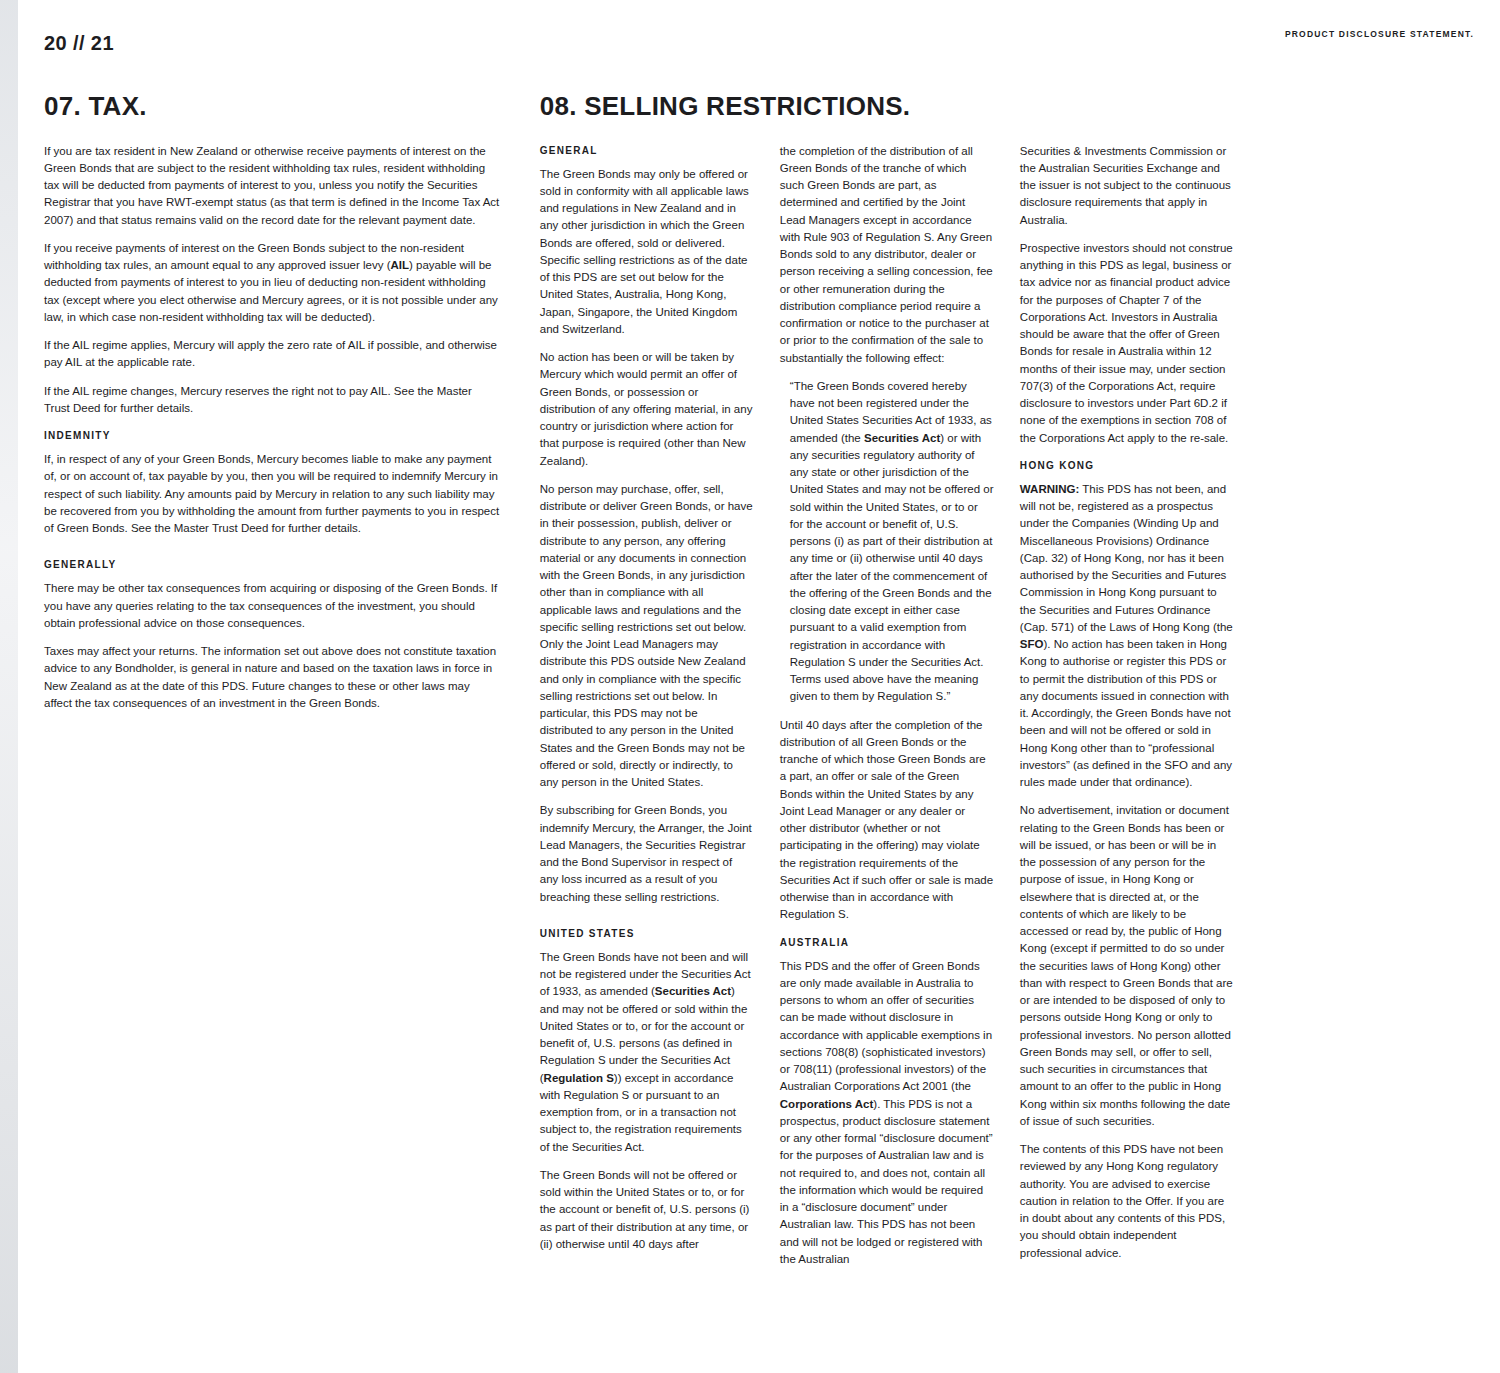20 // 21
Product Disclosure Statement.
07. TAX.
If you are tax resident in New Zealand or otherwise receive payments of interest on the Green Bonds that are subject to the resident withholding tax rules, resident withholding tax will be deducted from payments of interest to you, unless you notify the Securities Registrar that you have RWT-exempt status (as that term is defined in the Income Tax Act 2007) and that status remains valid on the record date for the relevant payment date.
If you receive payments of interest on the Green Bonds subject to the non-resident withholding tax rules, an amount equal to any approved issuer levy (AIL) payable will be deducted from payments of interest to you in lieu of deducting non-resident withholding tax (except where you elect otherwise and Mercury agrees, or it is not possible under any law, in which case non-resident withholding tax will be deducted).
If the AIL regime applies, Mercury will apply the zero rate of AIL if possible, and otherwise pay AIL at the applicable rate.
If the AIL regime changes, Mercury reserves the right not to pay AIL. See the Master Trust Deed for further details.
Indemnity
If, in respect of any of your Green Bonds, Mercury becomes liable to make any payment of, or on account of, tax payable by you, then you will be required to indemnify Mercury in respect of such liability. Any amounts paid by Mercury in relation to any such liability may be recovered from you by withholding the amount from further payments to you in respect of Green Bonds. See the Master Trust Deed for further details.
Generally
There may be other tax consequences from acquiring or disposing of the Green Bonds. If you have any queries relating to the tax consequences of the investment, you should obtain professional advice on those consequences.
Taxes may affect your returns. The information set out above does not constitute taxation advice to any Bondholder, is general in nature and based on the taxation laws in force in New Zealand as at the date of this PDS. Future changes to these or other laws may affect the tax consequences of an investment in the Green Bonds.
08. SELLING RESTRICTIONS.
General
The Green Bonds may only be offered or sold in conformity with all applicable laws and regulations in New Zealand and in any other jurisdiction in which the Green Bonds are offered, sold or delivered. Specific selling restrictions as of the date of this PDS are set out below for the United States, Australia, Hong Kong, Japan, Singapore, the United Kingdom and Switzerland.
No action has been or will be taken by Mercury which would permit an offer of Green Bonds, or possession or distribution of any offering material, in any country or jurisdiction where action for that purpose is required (other than New Zealand).
No person may purchase, offer, sell, distribute or deliver Green Bonds, or have in their possession, publish, deliver or distribute to any person, any offering material or any documents in connection with the Green Bonds, in any jurisdiction other than in compliance with all applicable laws and regulations and the specific selling restrictions set out below. Only the Joint Lead Managers may distribute this PDS outside New Zealand and only in compliance with the specific selling restrictions set out below. In particular, this PDS may not be distributed to any person in the United States and the Green Bonds may not be offered or sold, directly or indirectly, to any person in the United States.
By subscribing for Green Bonds, you indemnify Mercury, the Arranger, the Joint Lead Managers, the Securities Registrar and the Bond Supervisor in respect of any loss incurred as a result of you breaching these selling restrictions.
United States
The Green Bonds have not been and will not be registered under the Securities Act of 1933, as amended (Securities Act) and may not be offered or sold within the United States or to, or for the account or benefit of, U.S. persons (as defined in Regulation S under the Securities Act (Regulation S)) except in accordance with Regulation S or pursuant to an exemption from, or in a transaction not subject to, the registration requirements of the Securities Act.
The Green Bonds will not be offered or sold within the United States or to, or for the account or benefit of, U.S. persons (i) as part of their distribution at any time, or (ii) otherwise until 40 days after
the completion of the distribution of all Green Bonds of the tranche of which such Green Bonds are part, as determined and certified by the Joint Lead Managers except in accordance with Rule 903 of Regulation S. Any Green Bonds sold to any distributor, dealer or person receiving a selling concession, fee or other remuneration during the distribution compliance period require a confirmation or notice to the purchaser at or prior to the confirmation of the sale to substantially the following effect:
“The Green Bonds covered hereby have not been registered under the United States Securities Act of 1933, as amended (the Securities Act) or with any securities regulatory authority of any state or other jurisdiction of the United States and may not be offered or sold within the United States, or to or for the account or benefit of, U.S. persons (i) as part of their distribution at any time or (ii) otherwise until 40 days after the later of the commencement of the offering of the Green Bonds and the closing date except in either case pursuant to a valid exemption from registration in accordance with Regulation S under the Securities Act. Terms used above have the meaning given to them by Regulation S.”
Until 40 days after the completion of the distribution of all Green Bonds or the tranche of which those Green Bonds are a part, an offer or sale of the Green Bonds within the United States by any Joint Lead Manager or any dealer or other distributor (whether or not participating in the offering) may violate the registration requirements of the Securities Act if such offer or sale is made otherwise than in accordance with Regulation S.
Australia
This PDS and the offer of Green Bonds are only made available in Australia to persons to whom an offer of securities can be made without disclosure in accordance with applicable exemptions in sections 708(8) (sophisticated investors) or 708(11) (professional investors) of the Australian Corporations Act 2001 (the Corporations Act). This PDS is not a prospectus, product disclosure statement or any other formal “disclosure document” for the purposes of Australian law and is not required to, and does not, contain all the information which would be required in a “disclosure document” under Australian law. This PDS has not been and will not be lodged or registered with the Australian
Securities & Investments Commission or the Australian Securities Exchange and the issuer is not subject to the continuous disclosure requirements that apply in Australia.
Prospective investors should not construe anything in this PDS as legal, business or tax advice nor as financial product advice for the purposes of Chapter 7 of the Corporations Act. Investors in Australia should be aware that the offer of Green Bonds for resale in Australia within 12 months of their issue may, under section 707(3) of the Corporations Act, require disclosure to investors under Part 6D.2 if none of the exemptions in section 708 of the Corporations Act apply to the re-sale.
Hong Kong
WARNING: This PDS has not been, and will not be, registered as a prospectus under the Companies (Winding Up and Miscellaneous Provisions) Ordinance (Cap. 32) of Hong Kong, nor has it been authorised by the Securities and Futures Commission in Hong Kong pursuant to the Securities and Futures Ordinance (Cap. 571) of the Laws of Hong Kong (the SFO). No action has been taken in Hong Kong to authorise or register this PDS or to permit the distribution of this PDS or any documents issued in connection with it. Accordingly, the Green Bonds have not been and will not be offered or sold in Hong Kong other than to “professional investors” (as defined in the SFO and any rules made under that ordinance).
No advertisement, invitation or document relating to the Green Bonds has been or will be issued, or has been or will be in the possession of any person for the purpose of issue, in Hong Kong or elsewhere that is directed at, or the contents of which are likely to be accessed or read by, the public of Hong Kong (except if permitted to do so under the securities laws of Hong Kong) other than with respect to Green Bonds that are or are intended to be disposed of only to persons outside Hong Kong or only to professional investors. No person allotted Green Bonds may sell, or offer to sell, such securities in circumstances that amount to an offer to the public in Hong Kong within six months following the date of issue of such securities.
The contents of this PDS have not been reviewed by any Hong Kong regulatory authority. You are advised to exercise caution in relation to the Offer. If you are in doubt about any contents of this PDS, you should obtain independent professional advice.